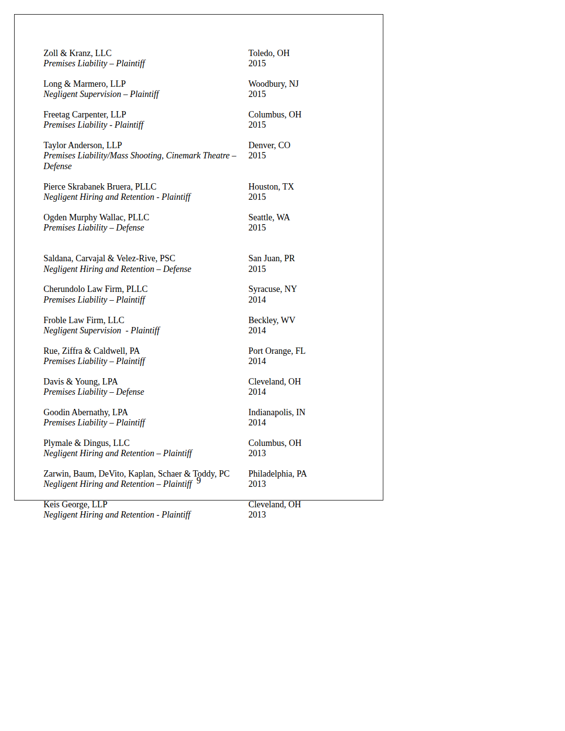| Zoll & Kranz, LLC Premises Liability – Plaintiff | Toledo, OH 2015 |
| Long & Marmero, LLP Negligent Supervision – Plaintiff | Woodbury, NJ 2015 |
| Freetag Carpenter, LLP Premises Liability - Plaintiff | Columbus, OH 2015 |
| Taylor Anderson, LLP Premises Liability/Mass Shooting, Cinemark Theatre – Defense | Denver, CO 2015 |
| Pierce Skrabanek Bruera, PLLC Negligent Hiring and Retention - Plaintiff | Houston, TX 2015 |
| Ogden Murphy Wallac, PLLC Premises Liability – Defense | Seattle, WA 2015 |
| Saldana, Carvajal & Velez-Rive, PSC Negligent Hiring and Retention – Defense | San Juan, PR 2015 |
| Cherundolo Law Firm, PLLC Premises Liability – Plaintiff | Syracuse, NY 2014 |
| Froble Law Firm, LLC Negligent Supervision - Plaintiff | Beckley, WV 2014 |
| Rue, Ziffra & Caldwell, PA Premises Liability – Plaintiff | Port Orange, FL 2014 |
| Davis & Young, LPA Premises Liability – Defense | Cleveland, OH 2014 |
| Goodin Abernathy, LPA Premises Liability – Plaintiff | Indianapolis, IN 2014 |
| Plymale & Dingus, LLC Negligent Hiring and Retention – Plaintiff | Columbus, OH 2013 |
| Zarwin, Baum, DeVito, Kaplan, Schaer & Toddy, PC Negligent Hiring and Retention – Plaintiff | Philadelphia, PA 2013 |
| Keis George, LLP Negligent Hiring and Retention - Plaintiff | Cleveland, OH 2013 |
9